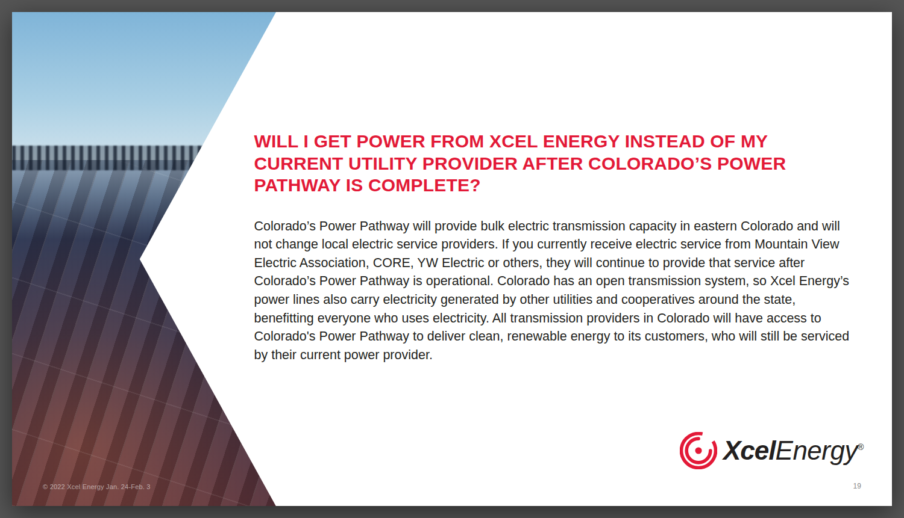Will I get power from Xcel Energy instead of my current utility provider after Colorado’s Power Pathway is complete?
Colorado’s Power Pathway will provide bulk electric transmission capacity in eastern Colorado and will not change local electric service providers. If you currently receive electric service from Mountain View Electric Association, CORE, YW Electric or others, they will continue to provide that service after Colorado’s Power Pathway is operational. Colorado has an open transmission system, so Xcel Energy’s power lines also carry electricity generated by other utilities and cooperatives around the state, benefitting everyone who uses electricity. All transmission providers in Colorado will have access to Colorado's Power Pathway to deliver clean, renewable energy to its customers, who will still be serviced by their current power provider.
Xcel Energy®
© 2022 Xcel Energy Jan. 24-Feb. 3
19